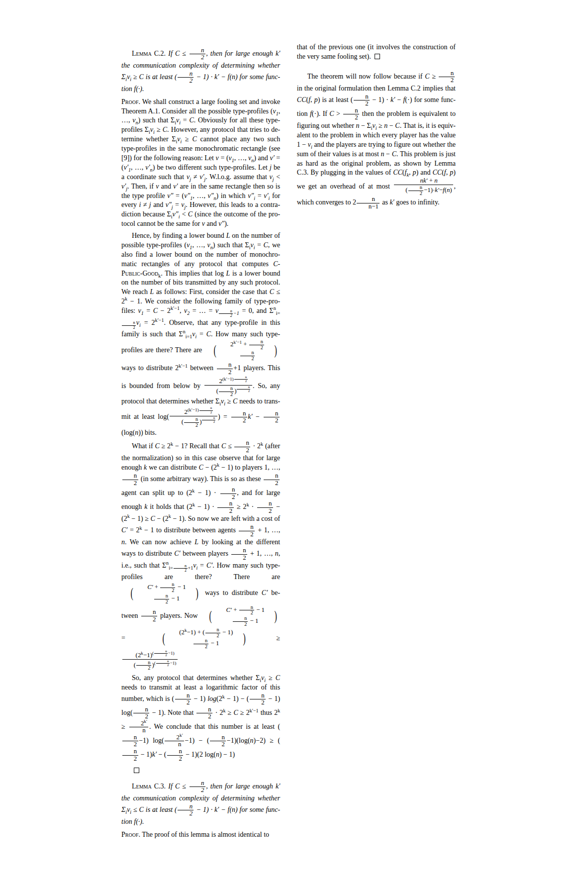Lemma C.2. If C ≤ n 2, then for large enough k′ the communication complexity of determining whether Σivi ≥ C is at least (n 2 − 1) · k′ − f(n) for some function f(·).
Proof. We shall construct a large fooling set and invoke Theorem A.1. Consider all the possible type-profiles (v1, …, vn) such that Σivi = C. Obviously for all these type-profiles Σivi ≥ C. However, any protocol that tries to determine whether Σivi ≥ C cannot place any two such type-profiles in the same monochromatic rectangle (see [9]) for the following reason: Let v = (v1, …, vn) and v′ = (v′1, …, v′n) be two different such type-profiles. Let j be a coordinate such that vj ≠ v′j. W.l.o.g. assume that vj < v′j. Then, if v and v′ are in the same rectangle then so is the type profile v″ = (v″1, …, v″n) in which v″i = v′i for every i ≠ j and v″j = vj. However, this leads to a contradiction because Σiv″i < C (since the outcome of the protocol cannot be the same for v and v″).
Hence, by finding a lower bound L on the number of possible type-profiles (v1, …, vn) such that Σivi = C, we also find a lower bound on the number of monochromatic rectangles of any protocol that computes C-Public-Goodk. This implies that log L is a lower bound on the number of bits transmitted by any such protocol. We reach L as follows: First, consider the case that C ≤ 2k − 1. We consider the following family of type-profiles: v1 = C − 2k′−1, v2 = … = vn 2−1 = 0, and Σni=n 2vi = 2k′−1. Observe, that any type-profile in this family is such that Σni=1vi = C. How many such type-profiles are there? There are (2k′−1 + n 2 n 2) ways to distribute 2k′−1 between n 2+1 players. This is bounded from below by 2(k′−1)n 2(n 2)n 2. So, any protocol that determines whether Σivi ≥ C needs to transmit at least log(2(k′−1)n 2(n 2)n 2) = n 2 k′ − n 2(log(n)) bits.
What if C ≥ 2k − 1? Recall that C ≤ n 2 · 2k (after the normalization) so in this case observe that for large enough k we can distribute C − (2k − 1) to players 1, …, n 2 (in some arbitrary way). This is so as these n 2 agent can split up to (2k − 1) · n 2, and for large enough k it holds that (2k − 1) · n 2 ≥ 2k · n 2 − (2k − 1) ≥ C − (2k − 1). So now we are left with a cost of C′ = 2k − 1 to distribute between agents n 2 + 1, …, n. We can now achieve L by looking at the different ways to distribute C′ between players n 2 + 1, …, n, i.e., such that Σni=n 2+1vi = C′. How many such type-profiles are there? There are (C′ + n 2 − 1 n 2 − 1) ways to distribute C′ between n 2 players. Now (C′ + n 2 − 1 n 2 − 1) = ((2k−1) + (n 2 − 1) n 2 − 1) ≥ (2k−1)(n 2−1)(n 2)(n 2−1)
So, any protocol that determines whether Σivi ≥ C needs to transmit at least a logarithmic factor of this number, which is (n 2 − 1) log(2k − 1) − (n 2 − 1) log(n 2 − 1). Note that n 2 · 2k ≥ C ≥ 2k′−1 thus 2k ≥ 2k′n. We conclude that this number is at least (n 2−1) log(2k′n−1) − (n 2−1)(log(n)−2) ≥ (n 2 − 1)k′ − (n 2 − 1)(2 log(n) − 1)
Lemma C.3. If C ≤ n 2, then for large enough k′ the communication complexity of determining whether Σivi ≤ C is at least (n 2 − 1) · k′ − f(n) for some function f(·).
Proof. The proof of this lemma is almost identical to
that of the previous one (it involves the construction of the very same fooling set).
The theorem will now follow because if C ≥ n 2 in the original formulation then Lemma C.2 implies that CC(f, p) is at least (n 2 − 1) · k′ − f(·) for some function f(·). If C > n 2 then the problem is equivalent to figuring out whether n − Σivi ≥ n − C. That is, it is equivalent to the problem in which every player has the value 1 − vi and the players are trying to figure out whether the sum of their values is at most n − C. This problem is just as hard as the original problem, as shown by Lemma C.3. By plugging in the values of CC(fk, p) and CC(f, p) we get an overhead of at most nk′ + n(n 2−1)·k′−f(n), which converges to 2nn−1 as k′ goes to infinity.